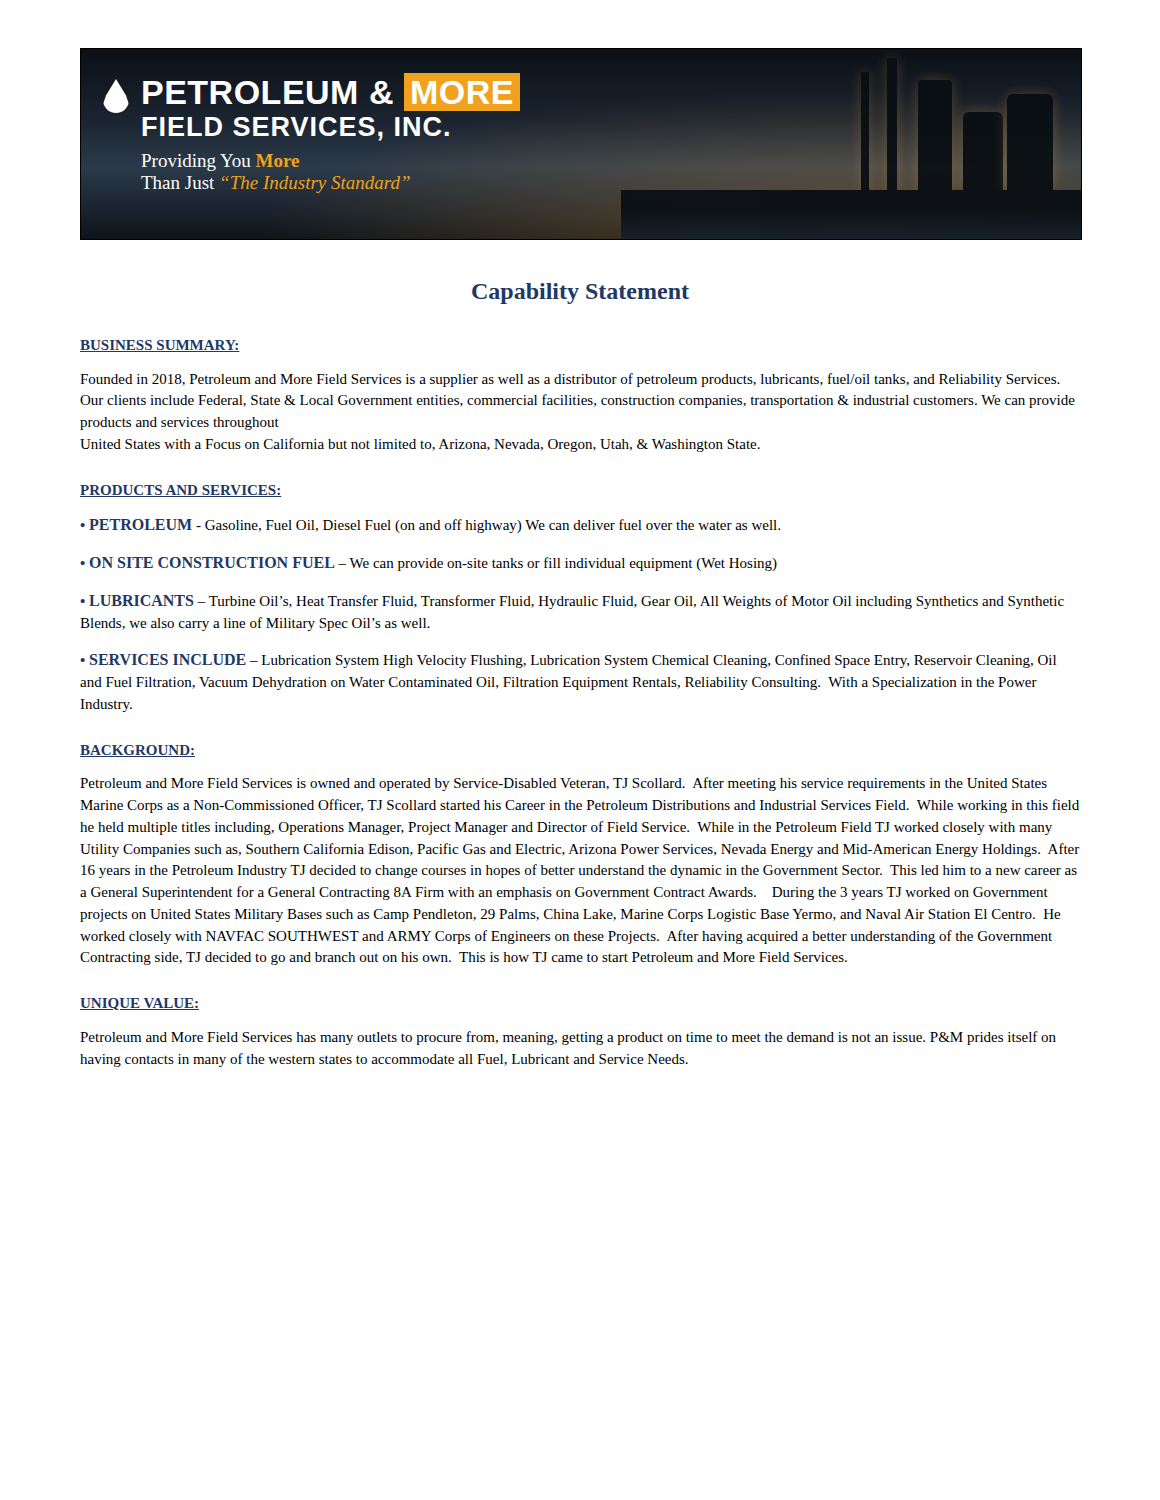PETROLEUM & MORE
FIELD SERVICES, INC.
Providing You More
Than Just “The Industry Standard”
Capability Statement
Business Summary:
Founded in 2018, Petroleum and More Field Services is a supplier as well as a distributor of petroleum products, lubricants, fuel/oil tanks, and Reliability Services. Our clients include Federal, State & Local Government entities, commercial facilities, construction companies, transportation & industrial customers. We can provide products and services throughout
United States with a Focus on California but not limited to, Arizona, Nevada, Oregon, Utah, & Washington State.
Products and Services:
• PETROLEUM - Gasoline, Fuel Oil, Diesel Fuel (on and off highway) We can deliver fuel over the water as well.
• ON SITE CONSTRUCTION FUEL – We can provide on-site tanks or fill individual equipment (Wet Hosing)
• LUBRICANTS – Turbine Oil’s, Heat Transfer Fluid, Transformer Fluid, Hydraulic Fluid, Gear Oil, All Weights of Motor Oil including Synthetics and Synthetic Blends, we also carry a line of Military Spec Oil’s as well.
• SERVICES INCLUDE – Lubrication System High Velocity Flushing, Lubrication System Chemical Cleaning, Confined Space Entry, Reservoir Cleaning, Oil and Fuel Filtration, Vacuum Dehydration on Water Contaminated Oil, Filtration Equipment Rentals, Reliability Consulting. With a Specialization in the Power Industry.
Background:
Petroleum and More Field Services is owned and operated by Service-Disabled Veteran, TJ Scollard. After meeting his service requirements in the United States Marine Corps as a Non-Commissioned Officer, TJ Scollard started his Career in the Petroleum Distributions and Industrial Services Field. While working in this field he held multiple titles including, Operations Manager, Project Manager and Director of Field Service. While in the Petroleum Field TJ worked closely with many Utility Companies such as, Southern California Edison, Pacific Gas and Electric, Arizona Power Services, Nevada Energy and Mid-American Energy Holdings. After 16 years in the Petroleum Industry TJ decided to change courses in hopes of better understand the dynamic in the Government Sector. This led him to a new career as a General Superintendent for a General Contracting 8A Firm with an emphasis on Government Contract Awards. During the 3 years TJ worked on Government projects on United States Military Bases such as Camp Pendleton, 29 Palms, China Lake, Marine Corps Logistic Base Yermo, and Naval Air Station El Centro. He worked closely with NAVFAC SOUTHWEST and ARMY Corps of Engineers on these Projects. After having acquired a better understanding of the Government Contracting side, TJ decided to go and branch out on his own. This is how TJ came to start Petroleum and More Field Services.
Unique Value:
Petroleum and More Field Services has many outlets to procure from, meaning, getting a product on time to meet the demand is not an issue. P&M prides itself on having contacts in many of the western states to accommodate all Fuel, Lubricant and Service Needs.